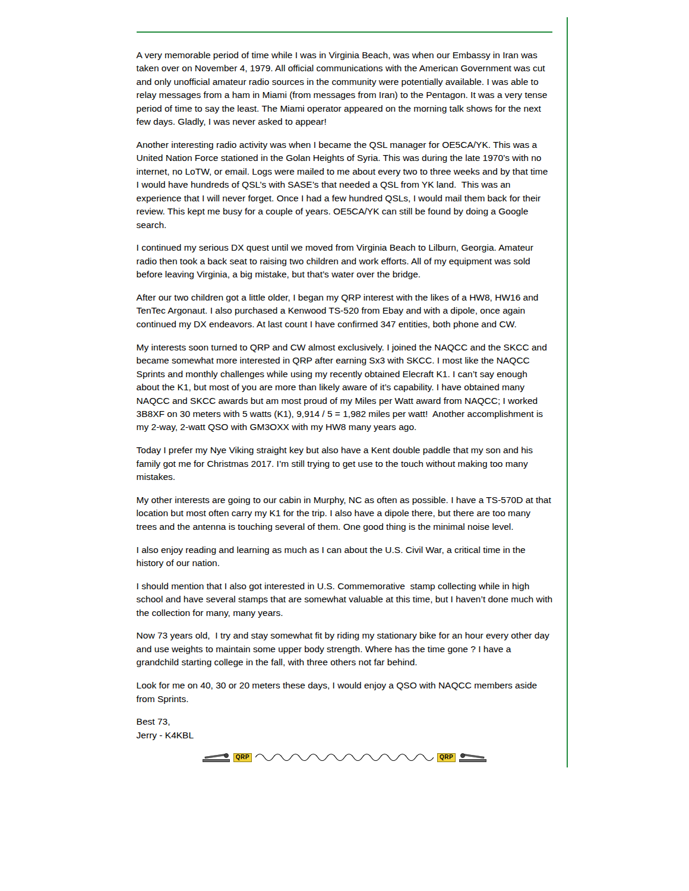A very memorable period of time while I was in Virginia Beach, was when our Embassy in Iran was taken over on November 4, 1979. All official communications with the American Government was cut and only unofficial amateur radio sources in the community were potentially available. I was able to relay messages from a ham in Miami (from messages from Iran) to the Pentagon. It was a very tense period of time to say the least. The Miami operator appeared on the morning talk shows for the next few days. Gladly, I was never asked to appear!
Another interesting radio activity was when I became the QSL manager for OE5CA/YK. This was a United Nation Force stationed in the Golan Heights of Syria. This was during the late 1970’s with no internet, no LoTW, or email. Logs were mailed to me about every two to three weeks and by that time I would have hundreds of QSL’s with SASE’s that needed a QSL from YK land. This was an experience that I will never forget. Once I had a few hundred QSLs, I would mail them back for their review. This kept me busy for a couple of years. OE5CA/YK can still be found by doing a Google search.
I continued my serious DX quest until we moved from Virginia Beach to Lilburn, Georgia. Amateur radio then took a back seat to raising two children and work efforts. All of my equipment was sold before leaving Virginia, a big mistake, but that’s water over the bridge.
After our two children got a little older, I began my QRP interest with the likes of a HW8, HW16 and TenTec Argonaut. I also purchased a Kenwood TS-520 from Ebay and with a dipole, once again continued my DX endeavors. At last count I have confirmed 347 entities, both phone and CW.
My interests soon turned to QRP and CW almost exclusively. I joined the NAQCC and the SKCC and became somewhat more interested in QRP after earning Sx3 with SKCC. I most like the NAQCC Sprints and monthly challenges while using my recently obtained Elecraft K1. I can’t say enough about the K1, but most of you are more than likely aware of it’s capability. I have obtained many NAQCC and SKCC awards but am most proud of my Miles per Watt award from NAQCC; I worked 3B8XF on 30 meters with 5 watts (K1), 9,914 / 5 = 1,982 miles per watt! Another accomplishment is my 2-way, 2-watt QSO with GM3OXX with my HW8 many years ago.
Today I prefer my Nye Viking straight key but also have a Kent double paddle that my son and his family got me for Christmas 2017. I’m still trying to get use to the touch without making too many mistakes.
My other interests are going to our cabin in Murphy, NC as often as possible. I have a TS-570D at that location but most often carry my K1 for the trip. I also have a dipole there, but there are too many trees and the antenna is touching several of them. One good thing is the minimal noise level.
I also enjoy reading and learning as much as I can about the U.S. Civil War, a critical time in the history of our nation.
I should mention that I also got interested in U.S. Commemorative stamp collecting while in high school and have several stamps that are somewhat valuable at this time, but I haven’t done much with the collection for many, many years.
Now 73 years old, I try and stay somewhat fit by riding my stationary bike for an hour every other day and use weights to maintain some upper body strength. Where has the time gone ? I have a grandchild starting college in the fall, with three others not far behind.
Look for me on 40, 30 or 20 meters these days, I would enjoy a QSO with NAQCC members aside from Sprints.
Best 73,
Jerry - K4KBL
QRP QRP